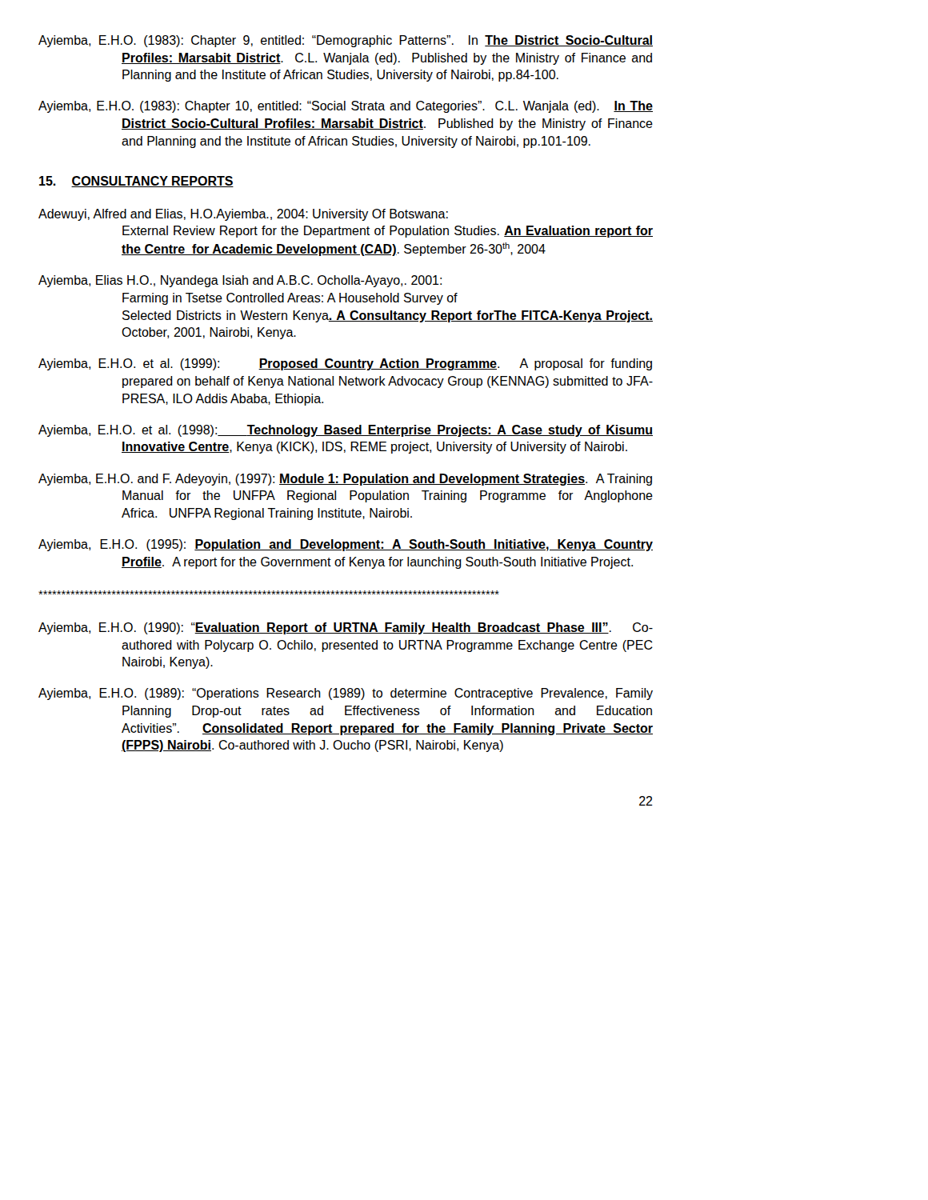Ayiemba, E.H.O. (1983): Chapter 9, entitled: “Demographic Patterns”. In The District Socio-Cultural Profiles: Marsabit District. C.L. Wanjala (ed). Published by the Ministry of Finance and Planning and the Institute of African Studies, University of Nairobi, pp.84-100.
Ayiemba, E.H.O. (1983): Chapter 10, entitled: “Social Strata and Categories”. C.L. Wanjala (ed). In The District Socio-Cultural Profiles: Marsabit District. Published by the Ministry of Finance and Planning and the Institute of African Studies, University of Nairobi, pp.101-109.
15. CONSULTANCY REPORTS
Adewuyi, Alfred and Elias, H.O.Ayiemba., 2004: University Of Botswana: External Review Report for the Department of Population Studies. An Evaluation report for the Centre for Academic Development (CAD). September 26-30th, 2004
Ayiemba, Elias H.O., Nyandega Isiah and A.B.C. Ocholla-Ayayo,. 2001: Farming in Tsetse Controlled Areas: A Household Survey of Selected Districts in Western Kenya. A Consultancy Report forThe FITCA-Kenya Project. October, 2001, Nairobi, Kenya.
Ayiemba, E.H.O. et al. (1999): Proposed Country Action Programme. A proposal for funding prepared on behalf of Kenya National Network Advocacy Group (KENNAG) submitted to JFA-PRESA, ILO Addis Ababa, Ethiopia.
Ayiemba, E.H.O. et al. (1998): Technology Based Enterprise Projects: A Case study of Kisumu Innovative Centre, Kenya (KICK), IDS, REME project, University of University of Nairobi.
Ayiemba, E.H.O. and F. Adeyoyin, (1997): Module 1: Population and Development Strategies. A Training Manual for the UNFPA Regional Population Training Programme for Anglophone Africa. UNFPA Regional Training Institute, Nairobi.
Ayiemba, E.H.O. (1995): Population and Development: A South-South Initiative, Kenya Country Profile. A report for the Government of Kenya for launching South-South Initiative Project.
*****************************************************************************************************
Ayiemba, E.H.O. (1990): “Evaluation Report of URTNA Family Health Broadcast Phase III”. Co-authored with Polycarp O. Ochilo, presented to URTNA Programme Exchange Centre (PEC Nairobi, Kenya).
Ayiemba, E.H.O. (1989): “Operations Research (1989) to determine Contraceptive Prevalence, Family Planning Drop-out rates ad Effectiveness of Information and Education Activities”. Consolidated Report prepared for the Family Planning Private Sector (FPPS) Nairobi. Co-authored with J. Oucho (PSRI, Nairobi, Kenya)
22